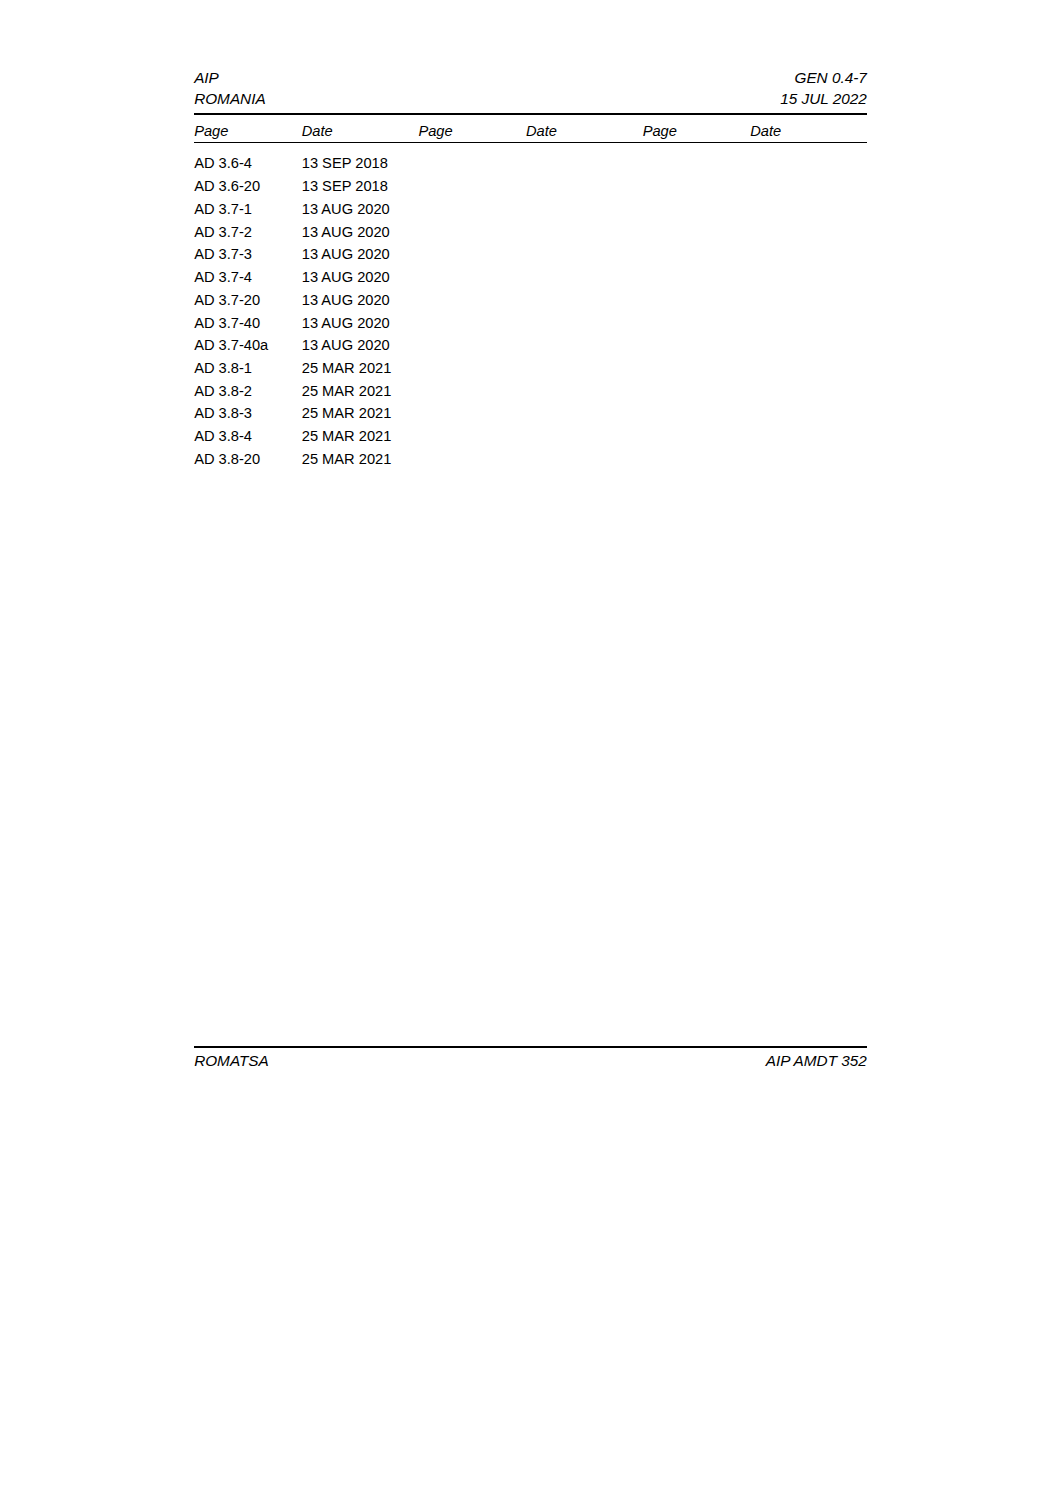AIP
ROMANIA
GEN 0.4-7
15 JUL 2022
Page
Date
Page
Date
Page
Date
AD 3.6-4
AD 3.6-20
AD 3.7-1
AD 3.7-2
AD 3.7-3
AD 3.7-4
AD 3.7-20
AD 3.7-40
AD 3.7-40a
AD 3.8-1
AD 3.8-2
AD 3.8-3
AD 3.8-4
AD 3.8-20
13 SEP 2018
13 SEP 2018
13 AUG 2020
13 AUG 2020
13 AUG 2020
13 AUG 2020
13 AUG 2020
13 AUG 2020
13 AUG 2020
25 MAR 2021
25 MAR 2021
25 MAR 2021
25 MAR 2021
25 MAR 2021
ROMATSA
AIP AMDT 352